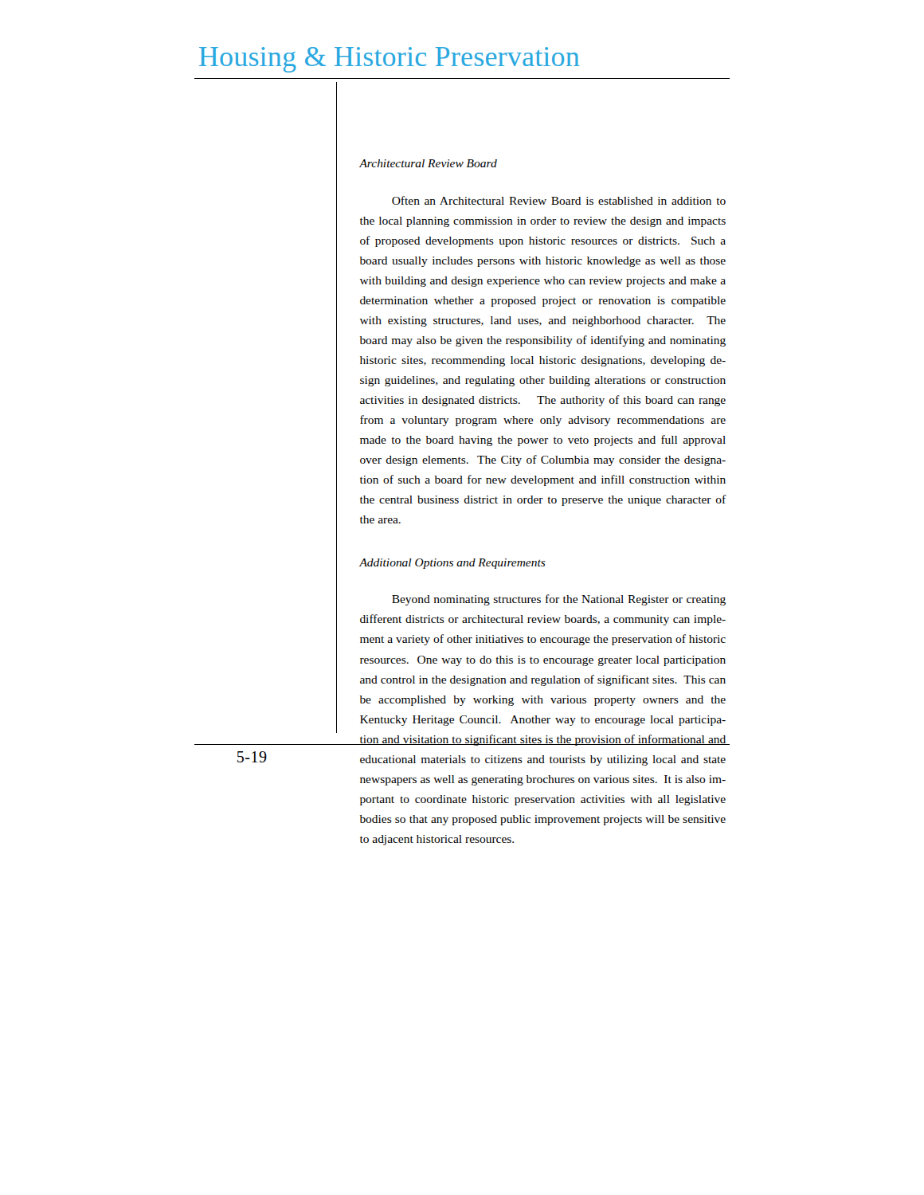Housing & Historic Preservation
Architectural Review Board
Often an Architectural Review Board is established in addition to the local planning commission in order to review the design and impacts of proposed developments upon historic resources or districts. Such a board usually includes persons with historic knowledge as well as those with building and design experience who can review projects and make a determination whether a proposed project or renovation is compatible with existing structures, land uses, and neighborhood character. The board may also be given the responsibility of identifying and nominating historic sites, recommending local historic designations, developing design guidelines, and regulating other building alterations or construction activities in designated districts. The authority of this board can range from a voluntary program where only advisory recommendations are made to the board having the power to veto projects and full approval over design elements. The City of Columbia may consider the designation of such a board for new development and infill construction within the central business district in order to preserve the unique character of the area.
Additional Options and Requirements
Beyond nominating structures for the National Register or creating different districts or architectural review boards, a community can implement a variety of other initiatives to encourage the preservation of historic resources. One way to do this is to encourage greater local participation and control in the designation and regulation of significant sites. This can be accomplished by working with various property owners and the Kentucky Heritage Council. Another way to encourage local participation and visitation to significant sites is the provision of informational and educational materials to citizens and tourists by utilizing local and state newspapers as well as generating brochures on various sites. It is also important to coordinate historic preservation activities with all legislative bodies so that any proposed public improvement projects will be sensitive to adjacent historical resources.
5-19